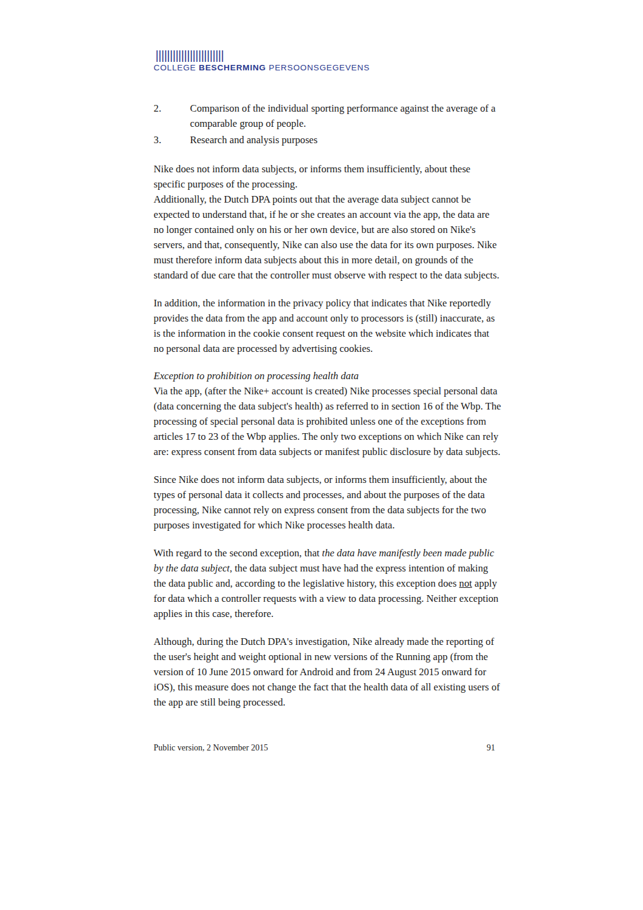||||||||||||||||||||||||
COLLEGE BESCHERMING PERSOONSGEGEVENS
2. Comparison of the individual sporting performance against the average of a comparable group of people.
3. Research and analysis purposes
Nike does not inform data subjects, or informs them insufficiently, about these specific purposes of the processing.
Additionally, the Dutch DPA points out that the average data subject cannot be expected to understand that, if he or she creates an account via the app, the data are no longer contained only on his or her own device, but are also stored on Nike's servers, and that, consequently, Nike can also use the data for its own purposes. Nike must therefore inform data subjects about this in more detail, on grounds of the standard of due care that the controller must observe with respect to the data subjects.
In addition, the information in the privacy policy that indicates that Nike reportedly provides the data from the app and account only to processors is (still) inaccurate, as is the information in the cookie consent request on the website which indicates that no personal data are processed by advertising cookies.
Exception to prohibition on processing health data
Via the app, (after the Nike+ account is created) Nike processes special personal data (data concerning the data subject's health) as referred to in section 16 of the Wbp. The processing of special personal data is prohibited unless one of the exceptions from articles 17 to 23 of the Wbp applies. The only two exceptions on which Nike can rely are: express consent from data subjects or manifest public disclosure by data subjects.
Since Nike does not inform data subjects, or informs them insufficiently, about the types of personal data it collects and processes, and about the purposes of the data processing, Nike cannot rely on express consent from the data subjects for the two purposes investigated for which Nike processes health data.
With regard to the second exception, that the data have manifestly been made public by the data subject, the data subject must have had the express intention of making the data public and, according to the legislative history, this exception does not apply for data which a controller requests with a view to data processing. Neither exception applies in this case, therefore.
Although, during the Dutch DPA's investigation, Nike already made the reporting of the user's height and weight optional in new versions of the Running app (from the version of 10 June 2015 onward for Android and from 24 August 2015 onward for iOS), this measure does not change the fact that the health data of all existing users of the app are still being processed.
Public version, 2 November 2015 91